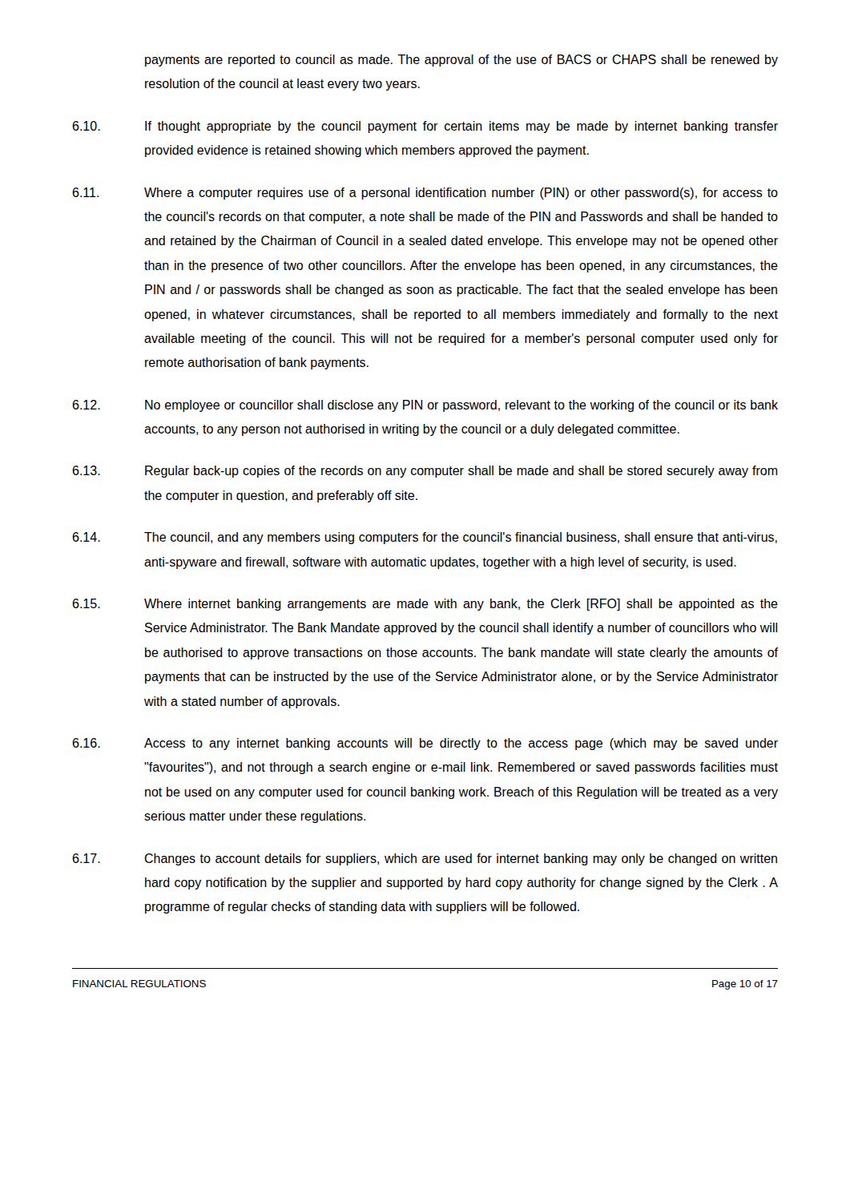payments are reported to council as made. The approval of the use of BACS or CHAPS shall be renewed by resolution of the council at least every two years.
6.10.
If thought appropriate by the council payment for certain items may be made by internet banking transfer provided evidence is retained showing which members approved the payment.
6.11.
Where a computer requires use of a personal identification number (PIN) or other password(s), for access to the council's records on that computer, a note shall be made of the PIN and Passwords and shall be handed to and retained by the Chairman of Council in a sealed dated envelope. This envelope may not be opened other than in the presence of two other councillors. After the envelope has been opened, in any circumstances, the PIN and / or passwords shall be changed as soon as practicable. The fact that the sealed envelope has been opened, in whatever circumstances, shall be reported to all members immediately and formally to the next available meeting of the council. This will not be required for a member's personal computer used only for remote authorisation of bank payments.
6.12.
No employee or councillor shall disclose any PIN or password, relevant to the working of the council or its bank accounts, to any person not authorised in writing by the council or a duly delegated committee.
6.13.
Regular back-up copies of the records on any computer shall be made and shall be stored securely away from the computer in question, and preferably off site.
6.14.
The council, and any members using computers for the council's financial business, shall ensure that anti-virus, anti-spyware and firewall, software with automatic updates, together with a high level of security, is used.
6.15.
Where internet banking arrangements are made with any bank, the Clerk [RFO] shall be appointed as the Service Administrator. The Bank Mandate approved by the council shall identify a number of councillors who will be authorised to approve transactions on those accounts. The bank mandate will state clearly the amounts of payments that can be instructed by the use of the Service Administrator alone, or by the Service Administrator with a stated number of approvals.
6.16.
Access to any internet banking accounts will be directly to the access page (which may be saved under "favourites"), and not through a search engine or e-mail link. Remembered or saved passwords facilities must not be used on any computer used for council banking work. Breach of this Regulation will be treated as a very serious matter under these regulations.
6.17.
Changes to account details for suppliers, which are used for internet banking may only be changed on written hard copy notification by the supplier and supported by hard copy authority for change signed by the Clerk . A programme of regular checks of standing data with suppliers will be followed.
FINANCIAL REGULATIONS Page 10 of 17